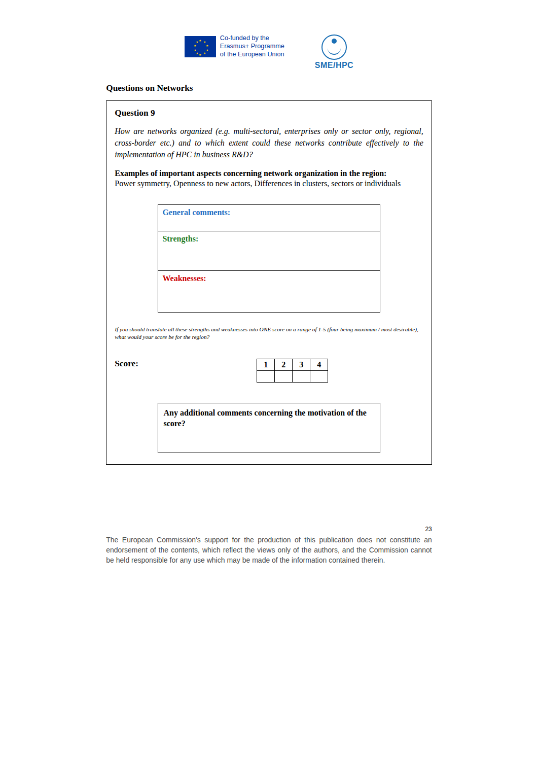★ ★ ★ ★ ★ ★ ★ ★ ★ ★
Co-funded by the
Erasmus+ Programme
of the European Union
SME/HPC
Questions on Networks
Question 9
How are networks organized (e.g. multi-sectoral, enterprises only or sector only, regional, cross-border etc.) and to which extent could these networks contribute effectively to the implementation of HPC in business R&D?
Examples of important aspects concerning network organization in the region:
Power symmetry, Openness to new actors, Differences in clusters, sectors or individuals
| General comments: |
| Strengths: |
| Weaknesses: |
If you should translate all these strengths and weaknesses into ONE score on a range of 1-5 (four being maximum / most desirable), what would your score be for the region?
Score:
| 1 | 2 | 3 | 4 |
Any additional comments concerning the motivation of the score?
23
The European Commission's support for the production of this publication does not constitute an endorsement of the contents, which reflect the views only of the authors, and the Commission cannot be held responsible for any use which may be made of the information contained therein.